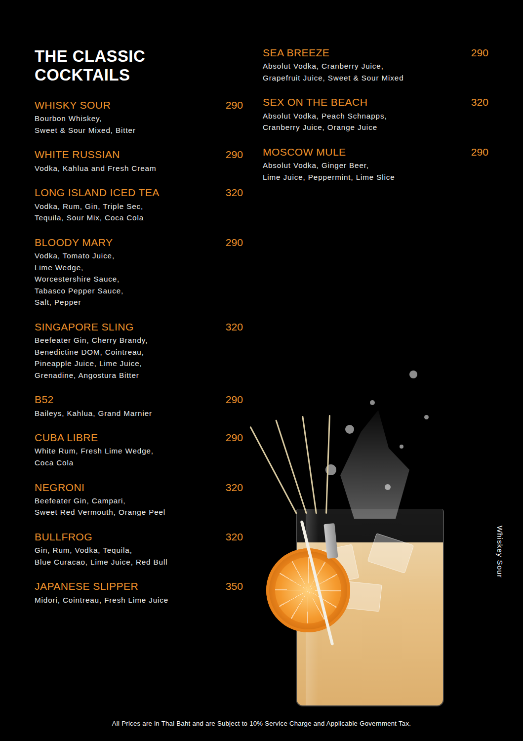The Classic Cocktails
Whisky Sour 290
Bourbon Whiskey,
Sweet & Sour Mixed, Bitter
White Russian 290
Vodka, Kahlua and Fresh Cream
Long Island Iced Tea 320
Vodka, Rum, Gin, Triple Sec,
Tequila, Sour Mix, Coca Cola
Bloody Mary 290
Vodka, Tomato Juice,
Lime Wedge,
Worcestershire Sauce,
Tabasco Pepper Sauce,
Salt, Pepper
Singapore Sling 320
Beefeater Gin, Cherry Brandy,
Benedictine DOM, Cointreau,
Pineapple Juice, Lime Juice,
Grenadine, Angostura Bitter
B52 290
Baileys, Kahlua, Grand Marnier
Cuba Libre 290
White Rum, Fresh Lime Wedge,
Coca Cola
Negroni 320
Beefeater Gin, Campari,
Sweet Red Vermouth, Orange Peel
Bullfrog 320
Gin, Rum, Vodka, Tequila,
Blue Curacao, Lime Juice, Red Bull
Japanese Slipper 350
Midori, Cointreau, Fresh Lime Juice
Sea Breeze 290
Absolut Vodka, Cranberry Juice,
Grapefruit Juice, Sweet & Sour Mixed
Sex on the Beach 320
Absolut Vodka, Peach Schnapps,
Cranberry Juice, Orange Juice
Moscow Mule 290
Absolut Vodka, Ginger Beer,
Lime Juice, Peppermint, Lime Slice
Whiskey Sour
All Prices are in Thai Baht and are Subject to 10% Service Charge and Applicable Government Tax.